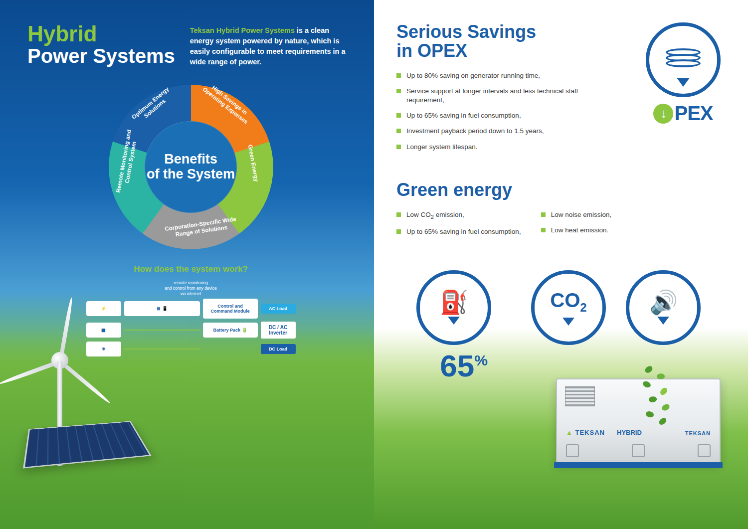Hybrid Power Systems
Teksan Hybrid Power Systems is a clean energy system powered by nature, which is easily configurable to meet requirements in a wide range of power.
Benefits
of the System
High Savings in Operating Expenses
Green Energy
Corporation-Specific Wide Range of Solutions
Remote Monitoring and Control System
Optimum Energy Solutions
How does the system work?
remote monitoring
and control from any device
via internet
⚡
🖥 📱
Control and
Command Module
AC Load
▦
Battery Pack 🔋
DC / AC
Inverter
✳
DC Load
Serious Savings
in OPEX
Up to 80% saving on generator running time,
Service support at longer intervals and less technical staff requirement,
Up to 65% saving in fuel consumption,
Investment payback period down to 1.5 years,
Longer system lifespan.
↓PEX
Green energy
Low CO2 emission,
Up to 65% saving in fuel consumption,
Low noise emission,
Low heat emission.
⛽
65%
CO2
🔊
▲ TEKSAN
HYBRID
TEKSAN